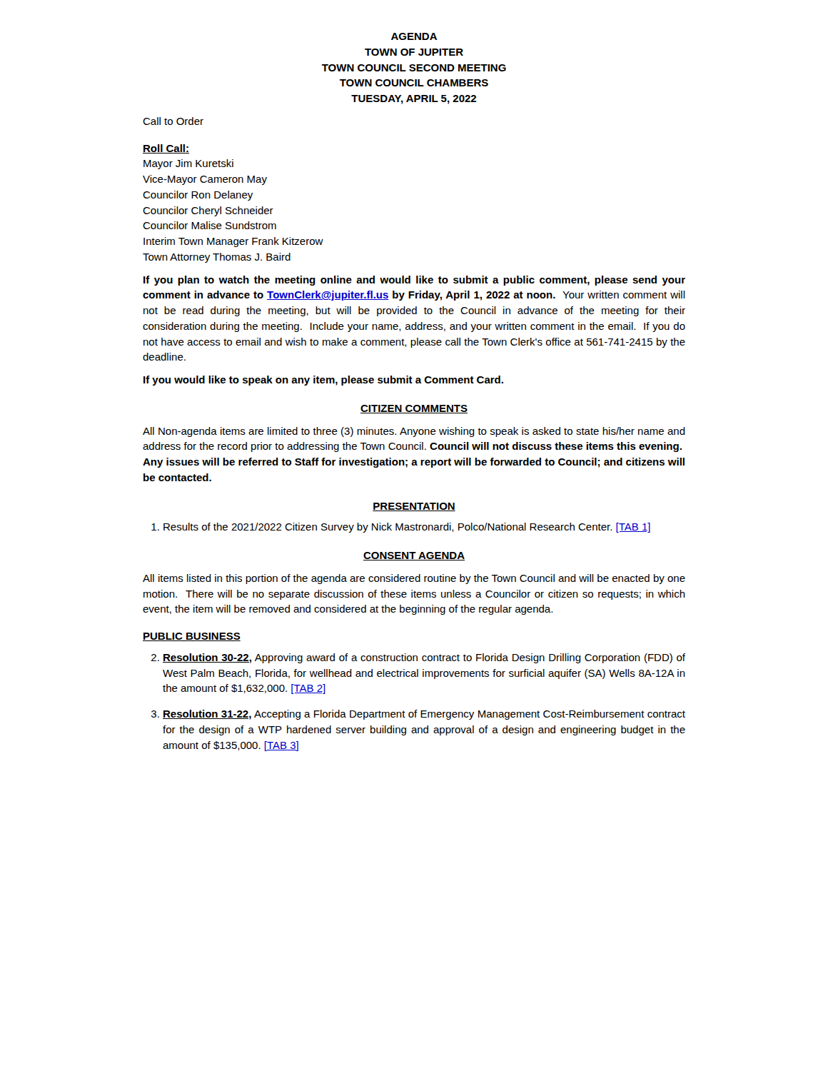AGENDA
TOWN OF JUPITER
TOWN COUNCIL SECOND MEETING
TOWN COUNCIL CHAMBERS
TUESDAY, APRIL 5, 2022
Call to Order
Roll Call:
Mayor Jim Kuretski
Vice-Mayor Cameron May
Councilor Ron Delaney
Councilor Cheryl Schneider
Councilor Malise Sundstrom
Interim Town Manager Frank Kitzerow
Town Attorney Thomas J. Baird
If you plan to watch the meeting online and would like to submit a public comment, please send your comment in advance to TownClerk@jupiter.fl.us by Friday, April 1, 2022 at noon. Your written comment will not be read during the meeting, but will be provided to the Council in advance of the meeting for their consideration during the meeting. Include your name, address, and your written comment in the email. If you do not have access to email and wish to make a comment, please call the Town Clerk's office at 561-741-2415 by the deadline.
If you would like to speak on any item, please submit a Comment Card.
CITIZEN COMMENTS
All Non-agenda items are limited to three (3) minutes. Anyone wishing to speak is asked to state his/her name and address for the record prior to addressing the Town Council. Council will not discuss these items this evening. Any issues will be referred to Staff for investigation; a report will be forwarded to Council; and citizens will be contacted.
PRESENTATION
Results of the 2021/2022 Citizen Survey by Nick Mastronardi, Polco/National Research Center. [TAB 1]
CONSENT AGENDA
All items listed in this portion of the agenda are considered routine by the Town Council and will be enacted by one motion. There will be no separate discussion of these items unless a Councilor or citizen so requests; in which event, the item will be removed and considered at the beginning of the regular agenda.
PUBLIC BUSINESS
Resolution 30-22, Approving award of a construction contract to Florida Design Drilling Corporation (FDD) of West Palm Beach, Florida, for wellhead and electrical improvements for surficial aquifer (SA) Wells 8A-12A in the amount of $1,632,000. [TAB 2]
Resolution 31-22, Accepting a Florida Department of Emergency Management Cost-Reimbursement contract for the design of a WTP hardened server building and approval of a design and engineering budget in the amount of $135,000. [TAB 3]